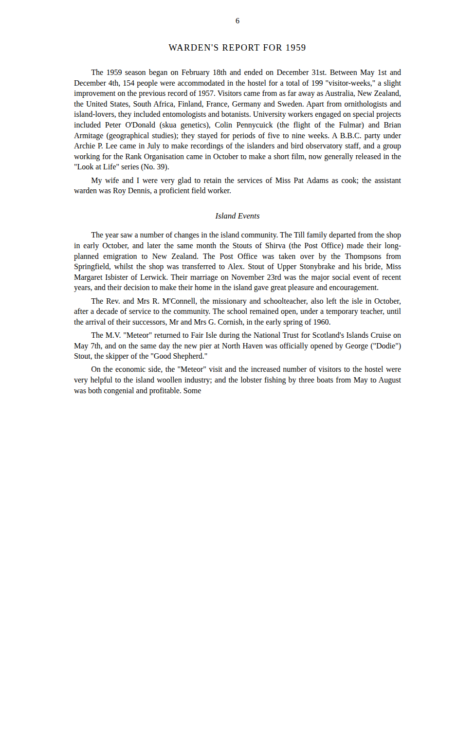6
WARDEN'S REPORT FOR 1959
The 1959 season began on February 18th and ended on December 31st. Between May 1st and December 4th, 154 people were accommodated in the hostel for a total of 199 "visitor-weeks," a slight improvement on the previous record of 1957. Visitors came from as far away as Australia, New Zealand, the United States, South Africa, Finland, France, Germany and Sweden. Apart from ornithologists and island-lovers, they included entomologists and botanists. University workers engaged on special projects included Peter O'Donald (skua genetics), Colin Pennycuick (the flight of the Fulmar) and Brian Armitage (geographical studies); they stayed for periods of five to nine weeks. A B.B.C. party under Archie P. Lee came in July to make recordings of the islanders and bird observatory staff, and a group working for the Rank Organisation came in October to make a short film, now generally released in the "Look at Life" series (No. 39).
My wife and I were very glad to retain the services of Miss Pat Adams as cook; the assistant warden was Roy Dennis, a proficient field worker.
Island Events
The year saw a number of changes in the island community. The Till family departed from the shop in early October, and later the same month the Stouts of Shirva (the Post Office) made their long-planned emigration to New Zealand. The Post Office was taken over by the Thompsons from Springfield, whilst the shop was transferred to Alex. Stout of Upper Stonybrake and his bride, Miss Margaret Isbister of Lerwick. Their marriage on November 23rd was the major social event of recent years, and their decision to make their home in the island gave great pleasure and encouragement.
The Rev. and Mrs R. M'Connell, the missionary and schoolteacher, also left the isle in October, after a decade of service to the community. The school remained open, under a temporary teacher, until the arrival of their successors, Mr and Mrs G. Cornish, in the early spring of 1960.
The M.V. "Meteor" returned to Fair Isle during the National Trust for Scotland's Islands Cruise on May 7th, and on the same day the new pier at North Haven was officially opened by George ("Dodie") Stout, the skipper of the "Good Shepherd."
On the economic side, the "Meteor" visit and the increased number of visitors to the hostel were very helpful to the island woollen industry; and the lobster fishing by three boats from May to August was both congenial and profitable. Some